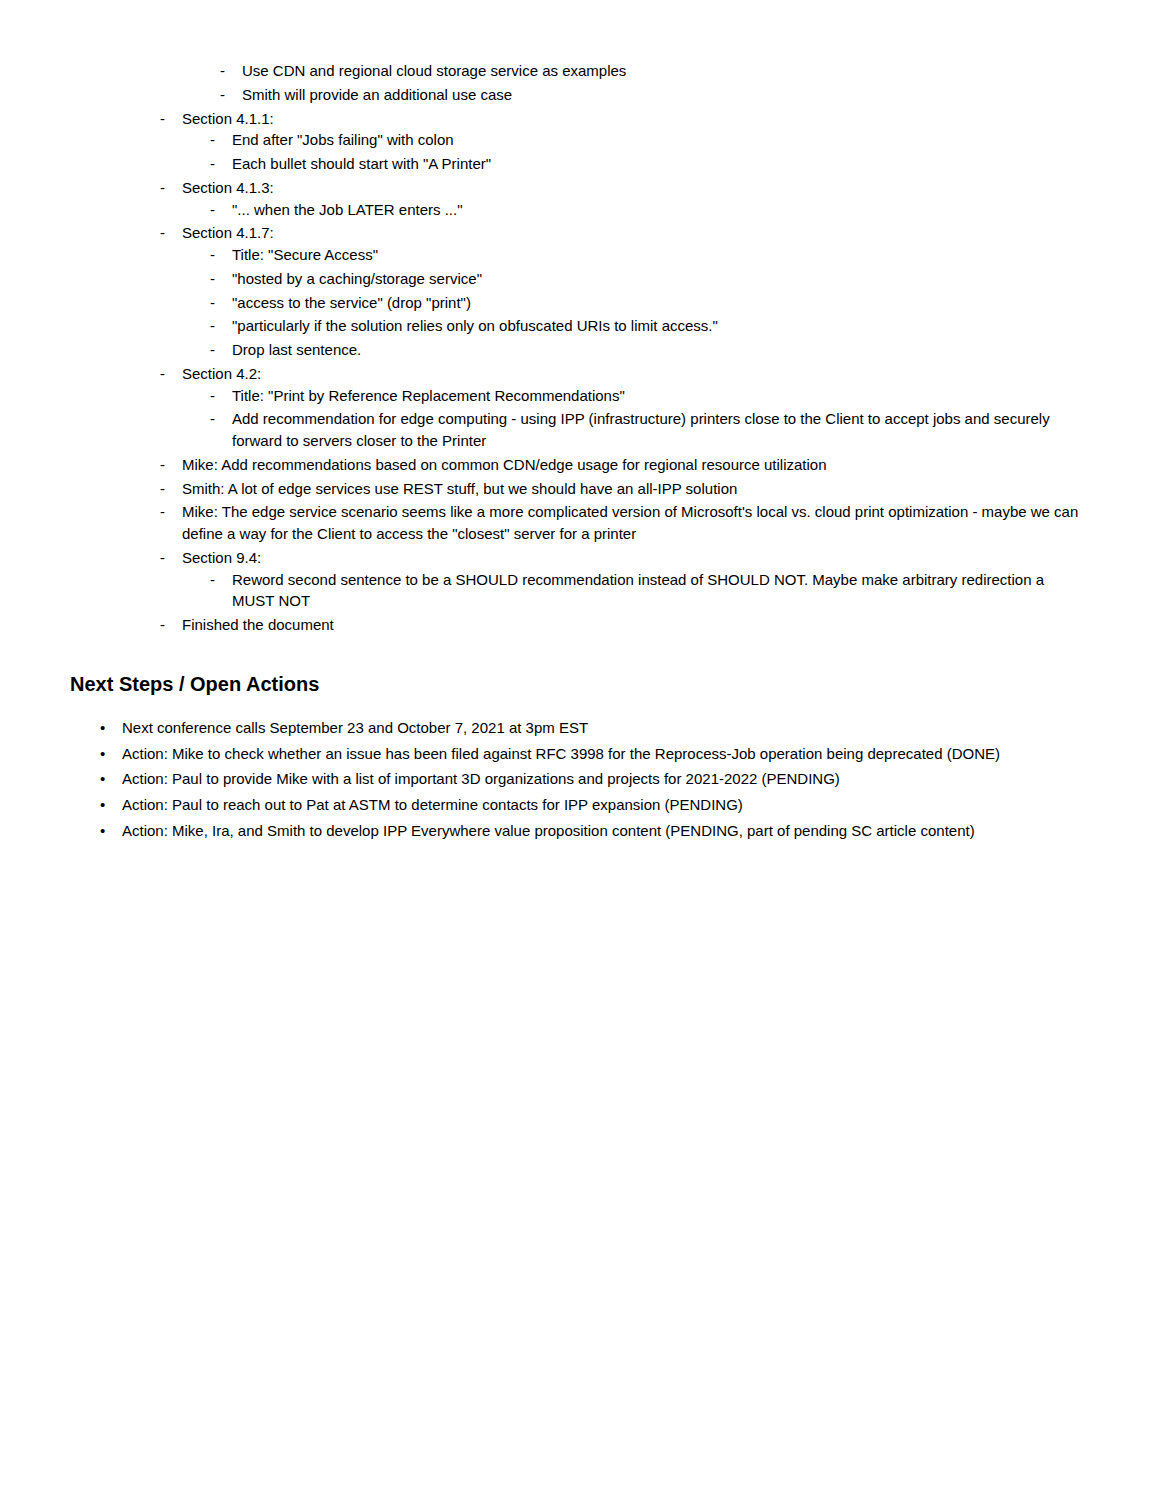Use CDN and regional cloud storage service as examples
Smith will provide an additional use case
Section 4.1.1:
End after "Jobs failing" with colon
Each bullet should start with "A Printer"
Section 4.1.3:
"... when the Job LATER enters ..."
Section 4.1.7:
Title: "Secure Access"
"hosted by a caching/storage service"
"access to the service" (drop "print")
"particularly if the solution relies only on obfuscated URIs to limit access."
Drop last sentence.
Section 4.2:
Title: "Print by Reference Replacement Recommendations"
Add recommendation for edge computing - using IPP (infrastructure) printers close to the Client to accept jobs and securely forward to servers closer to the Printer
Mike: Add recommendations based on common CDN/edge usage for regional resource utilization
Smith: A lot of edge services use REST stuff, but we should have an all-IPP solution
Mike: The edge service scenario seems like a more complicated version of Microsoft's local vs. cloud print optimization - maybe we can define a way for the Client to access the "closest" server for a printer
Section 9.4:
Reword second sentence to be a SHOULD recommendation instead of SHOULD NOT. Maybe make arbitrary redirection a MUST NOT
Finished the document
Next Steps / Open Actions
Next conference calls September 23 and October 7, 2021 at 3pm EST
Action: Mike to check whether an issue has been filed against RFC 3998 for the Reprocess-Job operation being deprecated (DONE)
Action: Paul to provide Mike with a list of important 3D organizations and projects for 2021-2022 (PENDING)
Action: Paul to reach out to Pat at ASTM to determine contacts for IPP expansion (PENDING)
Action: Mike, Ira, and Smith to develop IPP Everywhere value proposition content (PENDING, part of pending SC article content)